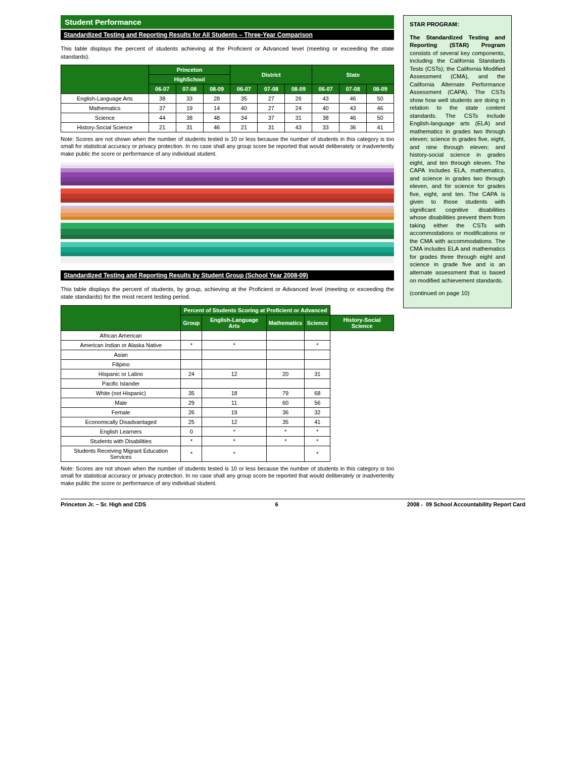Student Performance
Standardized Testing and Reporting Results for All Students – Three-Year Comparison
This table displays the percent of students achieving at the Proficient or Advanced level (meeting or exceeding the state standards).
| | Princeton | District | State |
| --- | --- | --- | --- |
| HighSchool |
| 06-07 | 07-08 | 08-09 | 06-07 | 07-08 | 08-09 | 06-07 | 07-08 | 08-09 |
| English-Language Arts | 38 | 33 | 28 | 35 | 27 | 26 | 43 | 46 | 50 |
| Mathematics | 37 | 19 | 14 | 40 | 27 | 24 | 40 | 43 | 46 |
| Science | 44 | 38 | 48 | 34 | 37 | 31 | 38 | 46 | 50 |
| History-Social Science | 21 | 31 | 46 | 21 | 31 | 43 | 33 | 36 | 41 |
Note: Scores are not shown when the number of students tested is 10 or less because the number of students in this category is too small for statistical accuracy or privacy protection. In no case shall any group score be reported that would deliberately or inadvertently make public the score or performance of any individual student.
Standardized Testing and Reporting Results by Student Group (School Year 2008-09)
This table displays the percent of students, by group, achieving at the Proficient or Advanced level (meeting or exceeding the state standards) for the most recent testing period.
| | Percent of Students Scoring at Proficient or Advanced |
| --- | --- |
| Group | English-Language Arts | Mathematics | Science | History-Social Science |
| African American | | | | |
| American Indian or Alaska Native | * | * | | * |
| Asian | | | | |
| Filipino | | | | |
| Hispanic or Latino | 24 | 12 | 20 | 31 |
| Pacific Islander | | | | |
| White (not Hispanic) | 35 | 18 | 79 | 68 |
| Male | 29 | 11 | 60 | 56 |
| Female | 26 | 19 | 36 | 32 |
| Economically Disadvantaged | 25 | 12 | 35 | 41 |
| English Learners | 0 | * | * | * |
| Students with Disabilities | * | * | * | * |
| Students Receiving Migrant Education Services | * | * | | * |
Note: Scores are not shown when the number of students tested is 10 or less because the number of students in this category is too small for statistical accuracy or privacy protection. In no case shall any group score be reported that would deliberately or inadvertently make public the score or performance of any individual student.
STAR PROGRAM:
The Standardized Testing and Reporting (STAR) Program consists of several key components, including the California Standards Tests (CSTs); the California Modified Assessment (CMA), and the California Alternate Performance Assessment (CAPA). The CSTs show how well students are doing in relation to the state content standards. The CSTs include English-language arts (ELA) and mathematics in grades two through eleven; science in grades five, eight, and nine through eleven; and history-social science in grades eight, and ten through eleven. The CAPA includes ELA, mathematics, and science in grades two through eleven, and for science for grades five, eight, and ten. The CAPA is given to those students with significant cognitive disabilities whose disabilities prevent them from taking either the CSTs with accommodations or modifications or the CMA with accommodations. The CMA includes ELA and mathematics for grades three through eight and science in grade five and is an alternate assessment that is based on modified achievement standards.
(continued on page 10)
Princeton Jr. – Sr. High and CDS
6
2008 - 09 School Accountability Report Card